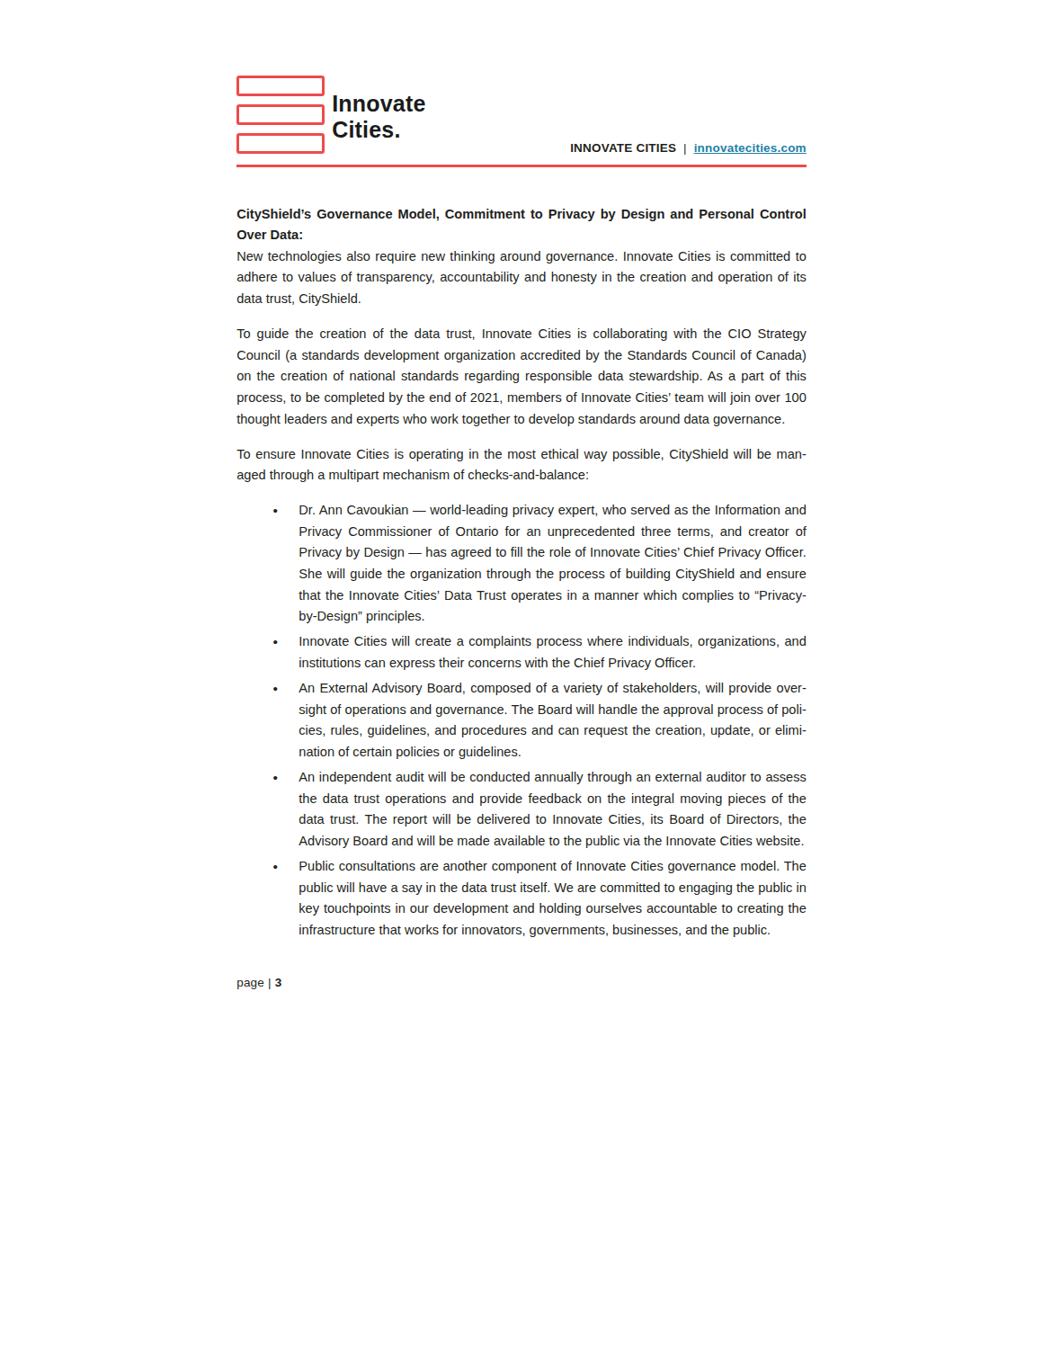Innovate Cities.
INNOVATE CITIES | innovatecities.com
CityShield’s Governance Model, Commitment to Privacy by Design and Personal Control Over Data:
New technologies also require new thinking around governance. Innovate Cities is committed to adhere to values of transparency, accountability and honesty in the creation and operation of its data trust, CityShield.
To guide the creation of the data trust, Innovate Cities is collaborating with the CIO Strategy Council (a standards development organization accredited by the Standards Council of Canada) on the creation of national standards regarding responsible data stewardship. As a part of this process, to be completed by the end of 2021, members of Innovate Cities’ team will join over 100 thought leaders and experts who work together to develop standards around data governance.
To ensure Innovate Cities is operating in the most ethical way possible, CityShield will be managed through a multipart mechanism of checks-and-balance:
Dr. Ann Cavoukian — world-leading privacy expert, who served as the Information and Privacy Commissioner of Ontario for an unprecedented three terms, and creator of Privacy by Design — has agreed to fill the role of Innovate Cities’ Chief Privacy Officer. She will guide the organization through the process of building CityShield and ensure that the Innovate Cities’ Data Trust operates in a manner which complies to “Privacy-by-Design” principles.
Innovate Cities will create a complaints process where individuals, organizations, and institutions can express their concerns with the Chief Privacy Officer.
An External Advisory Board, composed of a variety of stakeholders, will provide oversight of operations and governance. The Board will handle the approval process of policies, rules, guidelines, and procedures and can request the creation, update, or elimination of certain policies or guidelines.
An independent audit will be conducted annually through an external auditor to assess the data trust operations and provide feedback on the integral moving pieces of the data trust. The report will be delivered to Innovate Cities, its Board of Directors, the Advisory Board and will be made available to the public via the Innovate Cities website.
Public consultations are another component of Innovate Cities governance model. The public will have a say in the data trust itself. We are committed to engaging the public in key touchpoints in our development and holding ourselves accountable to creating the infrastructure that works for innovators, governments, businesses, and the public.
page | 3